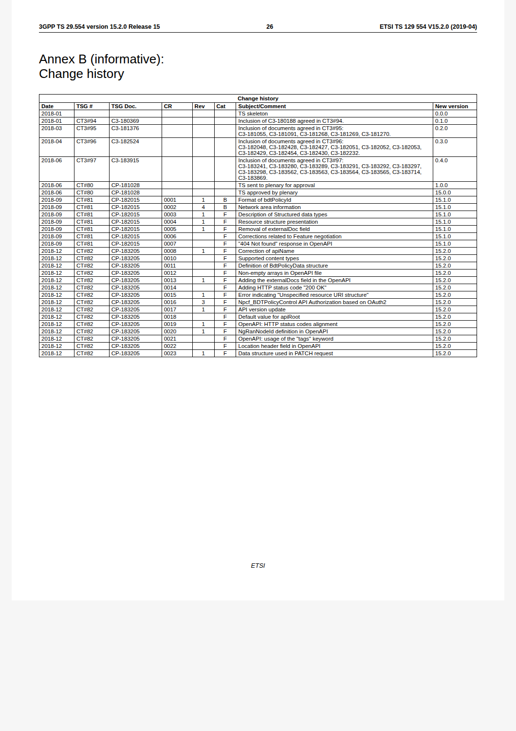3GPP TS 29.554 version 15.2.0 Release 15
26
ETSI TS 129 554 V15.2.0 (2019-04)
Annex B (informative):Change history
Change history
| Date | TSG # | TSG Doc. | CR | Rev | Cat | Subject/Comment | New version |
| --- | --- | --- | --- | --- | --- | --- | --- |
| 2018-01 | | | | | | TS skeleton | 0.0.0 |
| 2018-01 | CT3#94 | C3-180369 | | | | Inclusion of C3-180188 agreed in CT3#94. | 0.1.0 |
| 2018-03 | CT3#95 | C3-181376 | | | | Inclusion of documents agreed in CT3#95: C3-181055, C3-181091, C3-181268, C3-181269, C3-181270. | 0.2.0 |
| 2018-04 | CT3#96 | C3-182524 | | | | Inclusion of documents agreed in CT3#96: C3-182048, C3-182428, C3-182427, C3-182051, C3-182052, C3-182053, C3-182429, C3-182454, C3-182430, C3-182232. | 0.3.0 |
| 2018-06 | CT3#97 | C3-183915 | | | | Inclusion of documents agreed in CT3#97: C3-183241, C3-183280, C3-183289, C3-183291, C3-183292, C3-183297, C3-183298, C3-183562, C3-183563, C3-183564, C3-183565, C3-183714, C3-183869. | 0.4.0 |
| 2018-06 | CT#80 | CP-181028 | | | | TS sent to plenary for approval | 1.0.0 |
| 2018-06 | CT#80 | CP-181028 | | | | TS approved by plenary | 15.0.0 |
| 2018-09 | CT#81 | CP-182015 | 0001 | 1 | B | Format of bdtPolicyId | 15.1.0 |
| 2018-09 | CT#81 | CP-182015 | 0002 | 4 | B | Network area information | 15.1.0 |
| 2018-09 | CT#81 | CP-182015 | 0003 | 1 | F | Description of Structured data types | 15.1.0 |
| 2018-09 | CT#81 | CP-182015 | 0004 | 1 | F | Resource structure presentation | 15.1.0 |
| 2018-09 | CT#81 | CP-182015 | 0005 | 1 | F | Removal of externalDoc field | 15.1.0 |
| 2018-09 | CT#81 | CP-182015 | 0006 | | F | Corrections related to Feature negotiation | 15.1.0 |
| 2018-09 | CT#81 | CP-182015 | 0007 | | F | "404 Not found" response in OpenAPI | 15.1.0 |
| 2018-12 | CT#82 | CP-183205 | 0008 | 1 | F | Correction of apiName | 15.2.0 |
| 2018-12 | CT#82 | CP-183205 | 0010 | | F | Supported content types | 15.2.0 |
| 2018-12 | CT#82 | CP-183205 | 0011 | | F | Definition of BdtPolicyData structure | 15.2.0 |
| 2018-12 | CT#82 | CP-183205 | 0012 | | F | Non-empty arrays in OpenAPI file | 15.2.0 |
| 2018-12 | CT#82 | CP-183205 | 0013 | 1 | F | Adding the externalDocs field in the OpenAPI | 15.2.0 |
| 2018-12 | CT#82 | CP-183205 | 0014 | | F | Adding HTTP status code "200 OK" | 15.2.0 |
| 2018-12 | CT#82 | CP-183205 | 0015 | 1 | F | Error indicating "Unspecified resource URI structure" | 15.2.0 |
| 2018-12 | CT#82 | CP-183205 | 0016 | 3 | F | Npcf_BDTPolicyControl API Authorization based on OAuth2 | 15.2.0 |
| 2018-12 | CT#82 | CP-183205 | 0017 | 1 | F | API version update | 15.2.0 |
| 2018-12 | CT#82 | CP-183205 | 0018 | | F | Default value for apiRoot | 15.2.0 |
| 2018-12 | CT#82 | CP-183205 | 0019 | 1 | F | OpenAPI: HTTP status codes alignment | 15.2.0 |
| 2018-12 | CT#82 | CP-183205 | 0020 | 1 | F | NgRanNodeId definition in OpenAPI | 15.2.0 |
| 2018-12 | CT#82 | CP-183205 | 0021 | | F | OpenAPI: usage of the "tags" keyword | 15.2.0 |
| 2018-12 | CT#82 | CP-183205 | 0022 | | F | Location header field in OpenAPI | 15.2.0 |
| 2018-12 | CT#82 | CP-183205 | 0023 | 1 | F | Data structure used in PATCH request | 15.2.0 |
ETSI